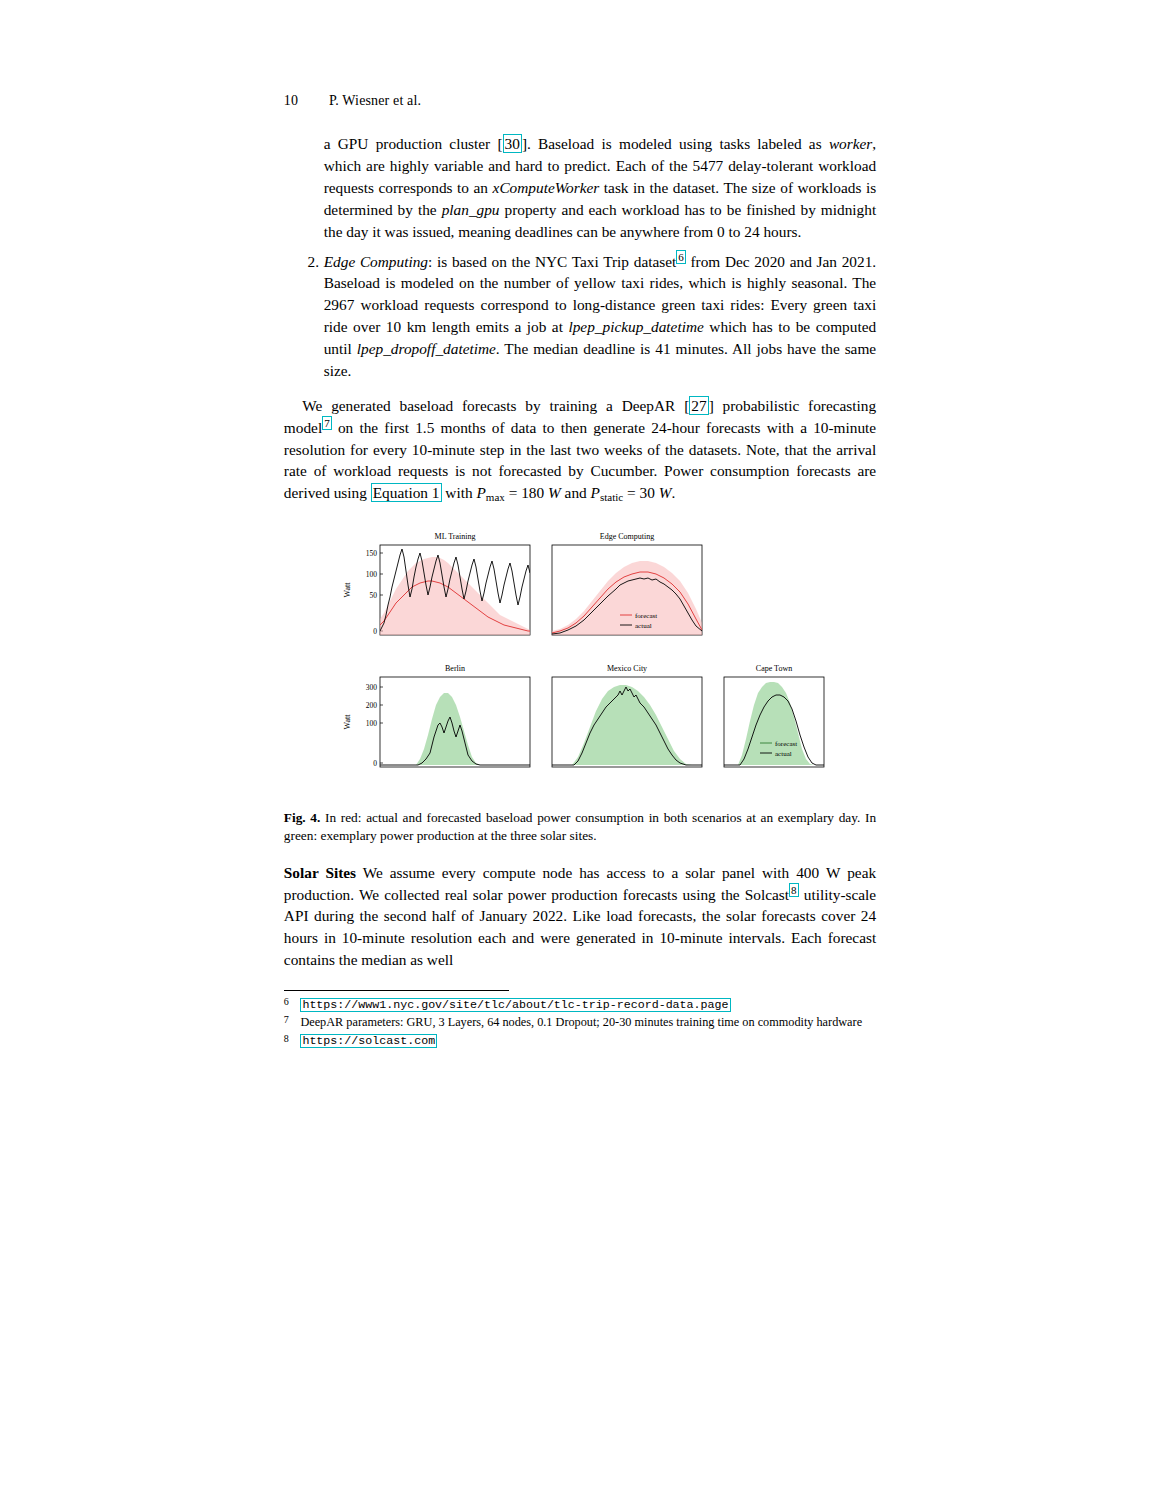10 P. Wiesner et al.
a GPU production cluster [30]. Baseload is modeled using tasks labeled as worker, which are highly variable and hard to predict. Each of the 5477 delay-tolerant workload requests corresponds to an xComputeWorker task in the dataset. The size of workloads is determined by the plan_gpu property and each workload has to be finished by midnight the day it was issued, meaning deadlines can be anywhere from 0 to 24 hours.
2. Edge Computing: is based on the NYC Taxi Trip dataset6 from Dec 2020 and Jan 2021. Baseload is modeled on the number of yellow taxi rides, which is highly seasonal. The 2967 workload requests correspond to long-distance green taxi rides: Every green taxi ride over 10 km length emits a job at lpep_pickup_datetime which has to be computed until lpep_dropoff_datetime. The median deadline is 41 minutes. All jobs have the same size.
We generated baseload forecasts by training a DeepAR [27] probabilistic forecasting model7 on the first 1.5 months of data to then generate 24-hour forecasts with a 10-minute resolution for every 10-minute step in the last two weeks of the datasets. Note, that the arrival rate of workload requests is not forecasted by Cucumber. Power consumption forecasts are derived using Equation 1 with Pmax = 180 W and Pstatic = 30 W.
ML Training 150 100 50 0 Watt Edge Computing forecast actual Berlin 300 200 100 0 Watt Mexico City Cape Town forecast actual
Fig. 4. In red: actual and forecasted baseload power consumption in both scenarios at an exemplary day. In green: exemplary power production at the three solar sites.
Solar Sites We assume every compute node has access to a solar panel with 400 W peak production. We collected real solar power production forecasts using the Solcast8 utility-scale API during the second half of January 2022. Like load forecasts, the solar forecasts cover 24 hours in 10-minute resolution each and were generated in 10-minute intervals. Each forecast contains the median as well
6 https://www1.nyc.gov/site/tlc/about/tlc-trip-record-data.page
7 DeepAR parameters: GRU, 3 Layers, 64 nodes, 0.1 Dropout; 20-30 minutes training time on commodity hardware
8 https://solcast.com